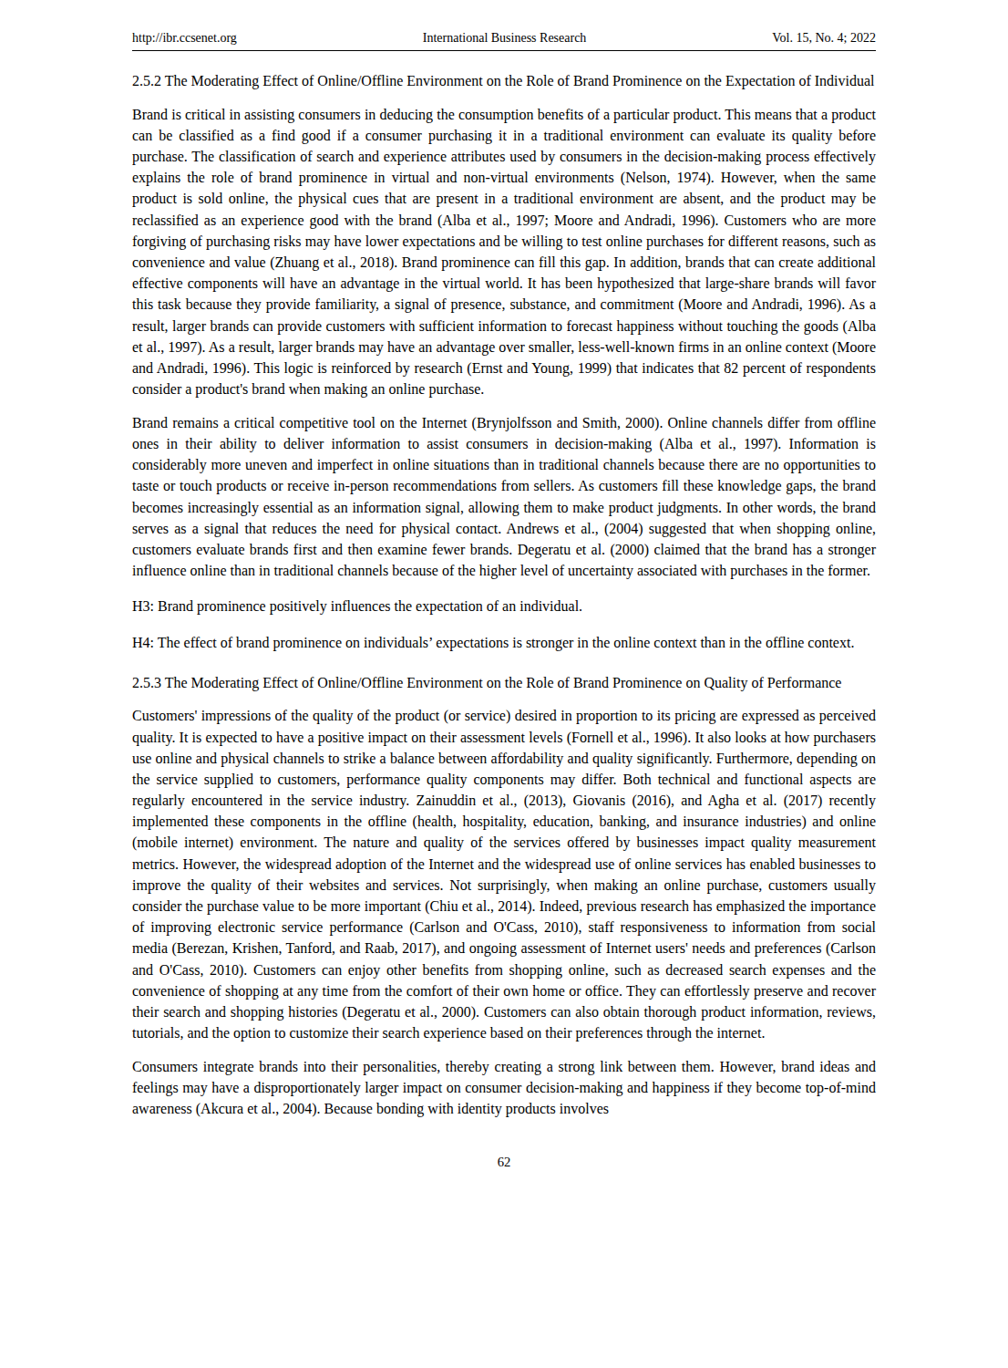http://ibr.ccsenet.org International Business Research Vol. 15, No. 4; 2022
2.5.2 The Moderating Effect of Online/Offline Environment on the Role of Brand Prominence on the Expectation of Individual
Brand is critical in assisting consumers in deducing the consumption benefits of a particular product. This means that a product can be classified as a find good if a consumer purchasing it in a traditional environment can evaluate its quality before purchase. The classification of search and experience attributes used by consumers in the decision-making process effectively explains the role of brand prominence in virtual and non-virtual environments (Nelson, 1974). However, when the same product is sold online, the physical cues that are present in a traditional environment are absent, and the product may be reclassified as an experience good with the brand (Alba et al., 1997; Moore and Andradi, 1996). Customers who are more forgiving of purchasing risks may have lower expectations and be willing to test online purchases for different reasons, such as convenience and value (Zhuang et al., 2018). Brand prominence can fill this gap. In addition, brands that can create additional effective components will have an advantage in the virtual world. It has been hypothesized that large-share brands will favor this task because they provide familiarity, a signal of presence, substance, and commitment (Moore and Andradi, 1996). As a result, larger brands can provide customers with sufficient information to forecast happiness without touching the goods (Alba et al., 1997). As a result, larger brands may have an advantage over smaller, less-well-known firms in an online context (Moore and Andradi, 1996). This logic is reinforced by research (Ernst and Young, 1999) that indicates that 82 percent of respondents consider a product's brand when making an online purchase.
Brand remains a critical competitive tool on the Internet (Brynjolfsson and Smith, 2000). Online channels differ from offline ones in their ability to deliver information to assist consumers in decision-making (Alba et al., 1997). Information is considerably more uneven and imperfect in online situations than in traditional channels because there are no opportunities to taste or touch products or receive in-person recommendations from sellers. As customers fill these knowledge gaps, the brand becomes increasingly essential as an information signal, allowing them to make product judgments. In other words, the brand serves as a signal that reduces the need for physical contact. Andrews et al., (2004) suggested that when shopping online, customers evaluate brands first and then examine fewer brands. Degeratu et al. (2000) claimed that the brand has a stronger influence online than in traditional channels because of the higher level of uncertainty associated with purchases in the former.
H3: Brand prominence positively influences the expectation of an individual.
H4: The effect of brand prominence on individuals’ expectations is stronger in the online context than in the offline context.
2.5.3 The Moderating Effect of Online/Offline Environment on the Role of Brand Prominence on Quality of Performance
Customers' impressions of the quality of the product (or service) desired in proportion to its pricing are expressed as perceived quality. It is expected to have a positive impact on their assessment levels (Fornell et al., 1996). It also looks at how purchasers use online and physical channels to strike a balance between affordability and quality significantly. Furthermore, depending on the service supplied to customers, performance quality components may differ. Both technical and functional aspects are regularly encountered in the service industry. Zainuddin et al., (2013), Giovanis (2016), and Agha et al. (2017) recently implemented these components in the offline (health, hospitality, education, banking, and insurance industries) and online (mobile internet) environment. The nature and quality of the services offered by businesses impact quality measurement metrics. However, the widespread adoption of the Internet and the widespread use of online services has enabled businesses to improve the quality of their websites and services. Not surprisingly, when making an online purchase, customers usually consider the purchase value to be more important (Chiu et al., 2014). Indeed, previous research has emphasized the importance of improving electronic service performance (Carlson and O'Cass, 2010), staff responsiveness to information from social media (Berezan, Krishen, Tanford, and Raab, 2017), and ongoing assessment of Internet users' needs and preferences (Carlson and O'Cass, 2010). Customers can enjoy other benefits from shopping online, such as decreased search expenses and the convenience of shopping at any time from the comfort of their own home or office. They can effortlessly preserve and recover their search and shopping histories (Degeratu et al., 2000). Customers can also obtain thorough product information, reviews, tutorials, and the option to customize their search experience based on their preferences through the internet.
Consumers integrate brands into their personalities, thereby creating a strong link between them. However, brand ideas and feelings may have a disproportionately larger impact on consumer decision-making and happiness if they become top-of-mind awareness (Akcura et al., 2004). Because bonding with identity products involves
62